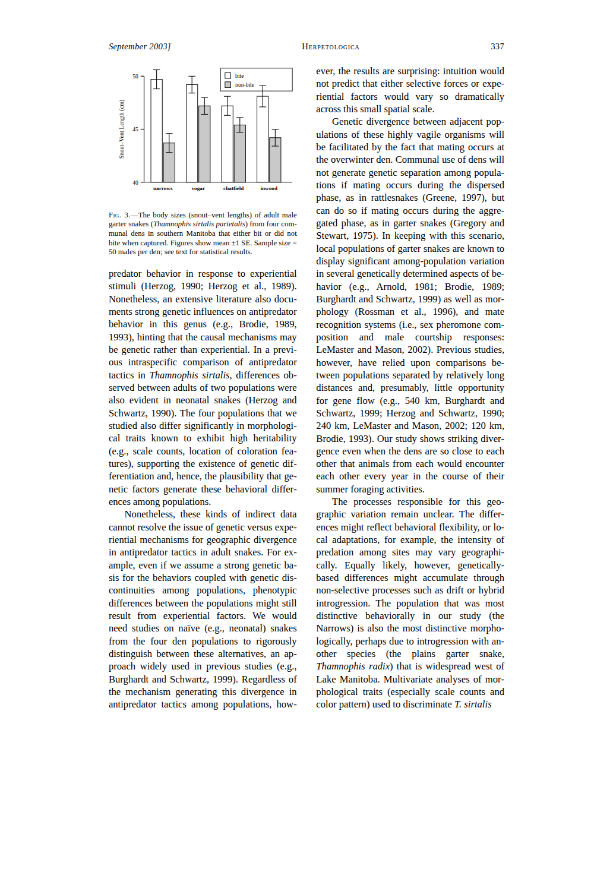September 2003]
Herpetologica
337
bite non-bite 40 45 50 Snout–Vent Length (cm) narrows vogar chatfield inwood
Fig. 3.—The body sizes (snout–vent lengths) of adult male garter snakes (Thamnophis sirtalis parietalis) from four communal dens in southern Manitoba that either bit or did not bite when captured. Figures show mean ±1 SE. Sample size = 50 males per den; see text for statistical results.
predator behavior in response to experiential stimuli (Herzog, 1990; Herzog et al., 1989). Nonetheless, an extensive literature also documents strong genetic influences on antipredator behavior in this genus (e.g., Brodie, 1989, 1993), hinting that the causal mechanisms may be genetic rather than experiential. In a previous intraspecific comparison of antipredator tactics in Thamnophis sirtalis, differences observed between adults of two populations were also evident in neonatal snakes (Herzog and Schwartz, 1990). The four populations that we studied also differ significantly in morphological traits known to exhibit high heritability (e.g., scale counts, location of coloration features), supporting the existence of genetic differentiation and, hence, the plausibility that genetic factors generate these behavioral differences among populations.
Nonetheless, these kinds of indirect data cannot resolve the issue of genetic versus experiential mechanisms for geographic divergence in antipredator tactics in adult snakes. For example, even if we assume a strong genetic basis for the behaviors coupled with genetic discontinuities among populations, phenotypic differences between the populations might still result from experiential factors. We would need studies on naïve (e.g., neonatal) snakes from the four den populations to rigorously distinguish between these alternatives, an approach widely used in previous studies (e.g., Burghardt and Schwartz, 1999). Regardless of the mechanism generating this divergence in antipredator tactics among populations, however, the results are surprising: intuition would not predict that either selective forces or experiential factors would vary so dramatically across this small spatial scale.
Genetic divergence between adjacent populations of these highly vagile organisms will be facilitated by the fact that mating occurs at the overwinter den. Communal use of dens will not generate genetic separation among populations if mating occurs during the dispersed phase, as in rattlesnakes (Greene, 1997), but can do so if mating occurs during the aggregated phase, as in garter snakes (Gregory and Stewart, 1975). In keeping with this scenario, local populations of garter snakes are known to display significant among-population variation in several genetically determined aspects of behavior (e.g., Arnold, 1981; Brodie, 1989; Burghardt and Schwartz, 1999) as well as morphology (Rossman et al., 1996), and mate recognition systems (i.e., sex pheromone composition and male courtship responses: LeMaster and Mason, 2002). Previous studies, however, have relied upon comparisons between populations separated by relatively long distances and, presumably, little opportunity for gene flow (e.g., 540 km, Burghardt and Schwartz, 1999; Herzog and Schwartz, 1990; 240 km, LeMaster and Mason, 2002; 120 km, Brodie, 1993). Our study shows striking divergence even when the dens are so close to each other that animals from each would encounter each other every year in the course of their summer foraging activities.
The processes responsible for this geographic variation remain unclear. The differences might reflect behavioral flexibility, or local adaptations, for example, the intensity of predation among sites may vary geographically. Equally likely, however, genetically-based differences might accumulate through non-selective processes such as drift or hybrid introgression. The population that was most distinctive behaviorally in our study (the Narrows) is also the most distinctive morphologically, perhaps due to introgression with another species (the plains garter snake, Thamnophis radix) that is widespread west of Lake Manitoba. Multivariate analyses of morphological traits (especially scale counts and color pattern) used to discriminate T. sirtalis